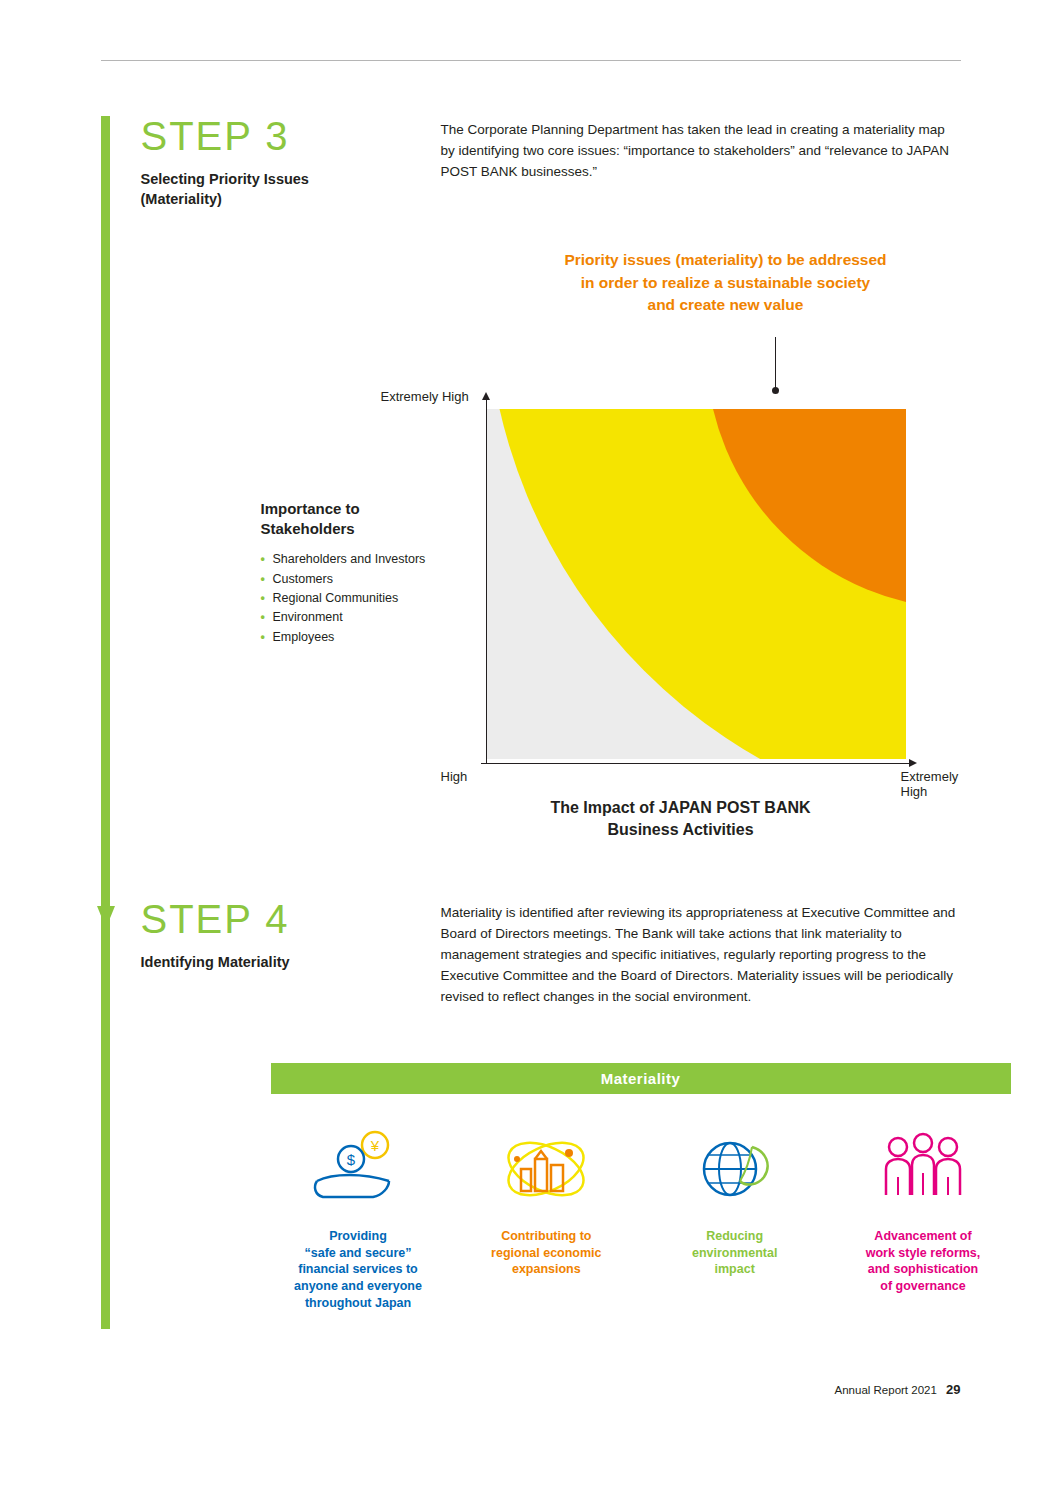STEP 3
Selecting Priority Issues
(Materiality)
The Corporate Planning Department has taken the lead in creating a materiality map by identifying two core issues: “importance to stakeholders” and “relevance to JAPAN POST BANK businesses.”
Priority issues (materiality) to be addressed
in order to realize a sustainable society
and create new value
Extremely High
Importance to
Stakeholders
Shareholders and Investors
Customers
Regional Communities
Environment
Employees
High
Extremely High
The Impact of JAPAN POST BANK
Business Activities
STEP 4
Identifying Materiality
Materiality is identified after reviewing its appropriateness at Executive Committee and Board of Directors meetings. The Bank will take actions that link materiality to management strategies and specific initiatives, regularly reporting progress to the Executive Committee and the Board of Directors. Materiality issues will be periodically revised to reflect changes in the social environment.
Materiality
¥ $
Providing
“safe and secure”
financial services to
anyone and everyone
throughout Japan
Contributing to
regional economic
expansions
Reducing
environmental
impact
Advancement of
work style reforms,
and sophistication
of governance
Annual Report 2021 29